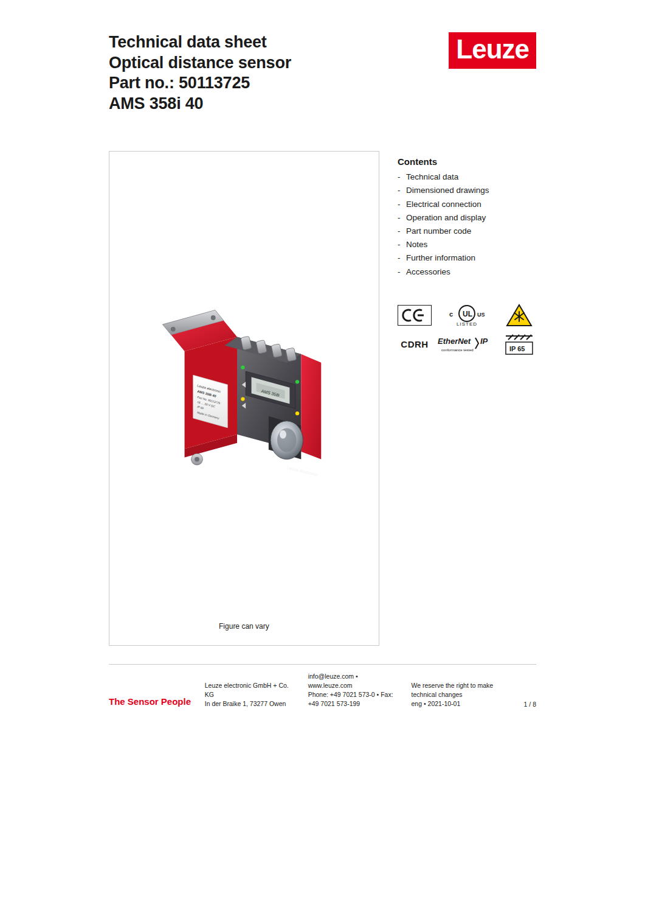Technical data sheet Optical distance sensor Part no.: 50113725 AMS 358i 40
Leuze
AMS 358i Leuze electronic AMS 358i 40 Part No. 50113725 18 … 30 V DC IP 65 Made in Germany Leuze electronic
Figure can vary
Contents
Technical data
Dimensioned drawings
Electrical connection
Operation and display
Part number code
Notes
Further information
Accessories
c UL US LISTED
CDRH
EtherNet IP conformance tested
IP 65
The Sensor People
Leuze electronic GmbH + Co. KG
In der Braike 1, 73277 Owen
info@leuze.com • www.leuze.com
Phone: +49 7021 573-0 • Fax: +49 7021 573-199
We reserve the right to make technical changes
eng • 2021-10-01
1 / 8